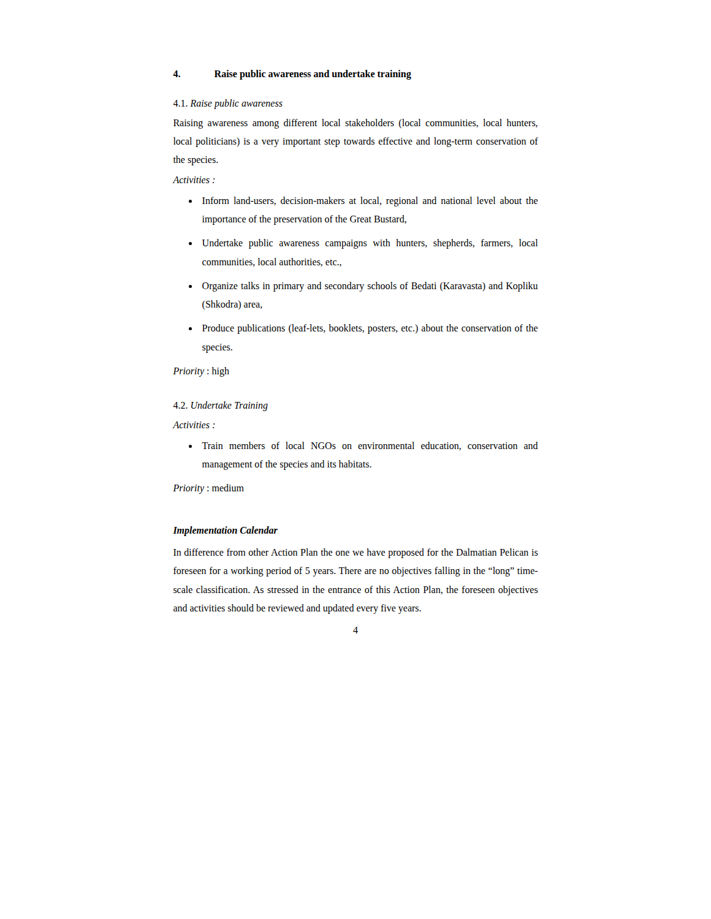4. Raise public awareness and undertake training
4.1. Raise public awareness
Raising awareness among different local stakeholders (local communities, local hunters, local politicians) is a very important step towards effective and long-term conservation of the species.
Activities :
Inform land-users, decision-makers at local, regional and national level about the importance of the preservation of the Great Bustard,
Undertake public awareness campaigns with hunters, shepherds, farmers, local communities, local authorities, etc.,
Organize talks in primary and secondary schools of Bedati (Karavasta) and Kopliku (Shkodra) area,
Produce publications (leaf-lets, booklets, posters, etc.) about the conservation of the species.
Priority : high
4.2. Undertake Training
Activities :
Train members of local NGOs on environmental education, conservation and management of the species and its habitats.
Priority : medium
Implementation Calendar
In difference from other Action Plan the one we have proposed for the Dalmatian Pelican is foreseen for a working period of 5 years. There are no objectives falling in the “long” time-scale classification. As stressed in the entrance of this Action Plan, the foreseen objectives and activities should be reviewed and updated every five years.
4